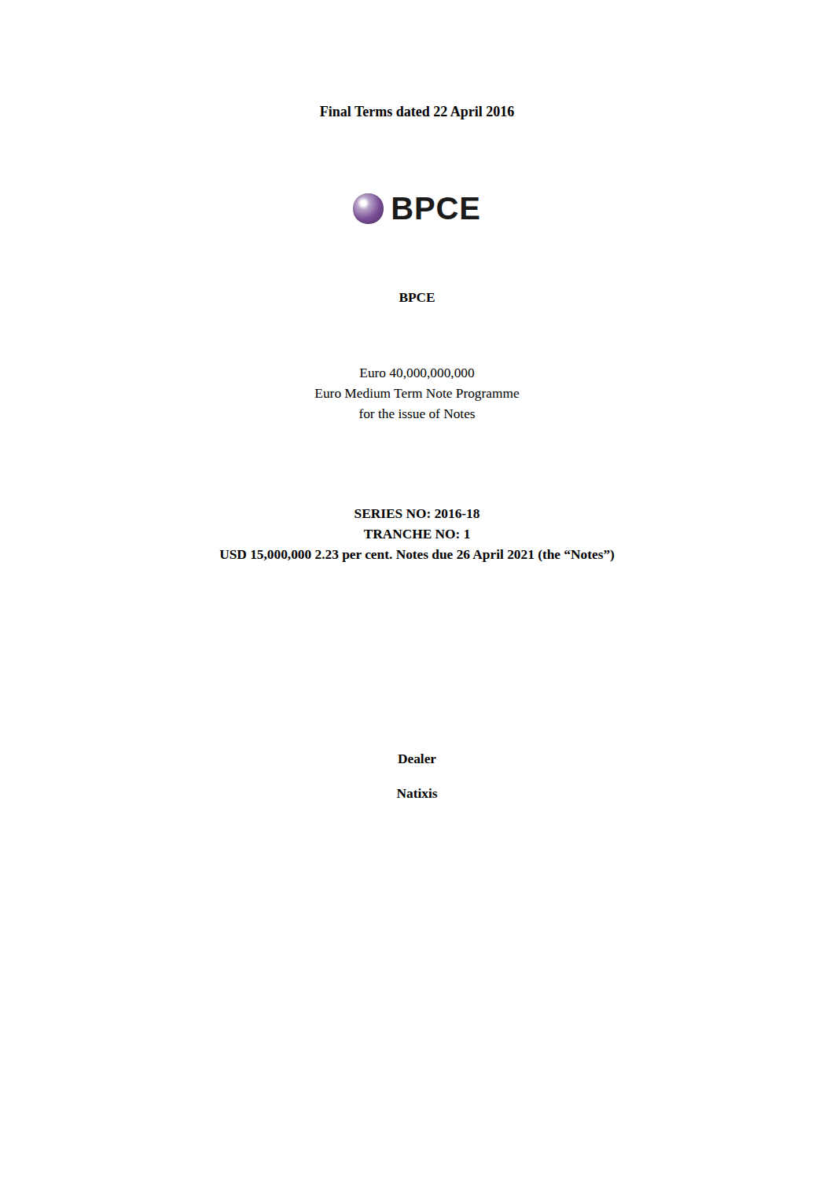Final Terms dated 22 April 2016
BPCE
BPCE
Euro 40,000,000,000
Euro Medium Term Note Programme
for the issue of Notes
SERIES NO: 2016-18
TRANCHE NO: 1
USD 15,000,000 2.23 per cent. Notes due 26 April 2021 (the “Notes”)
Dealer
Natixis